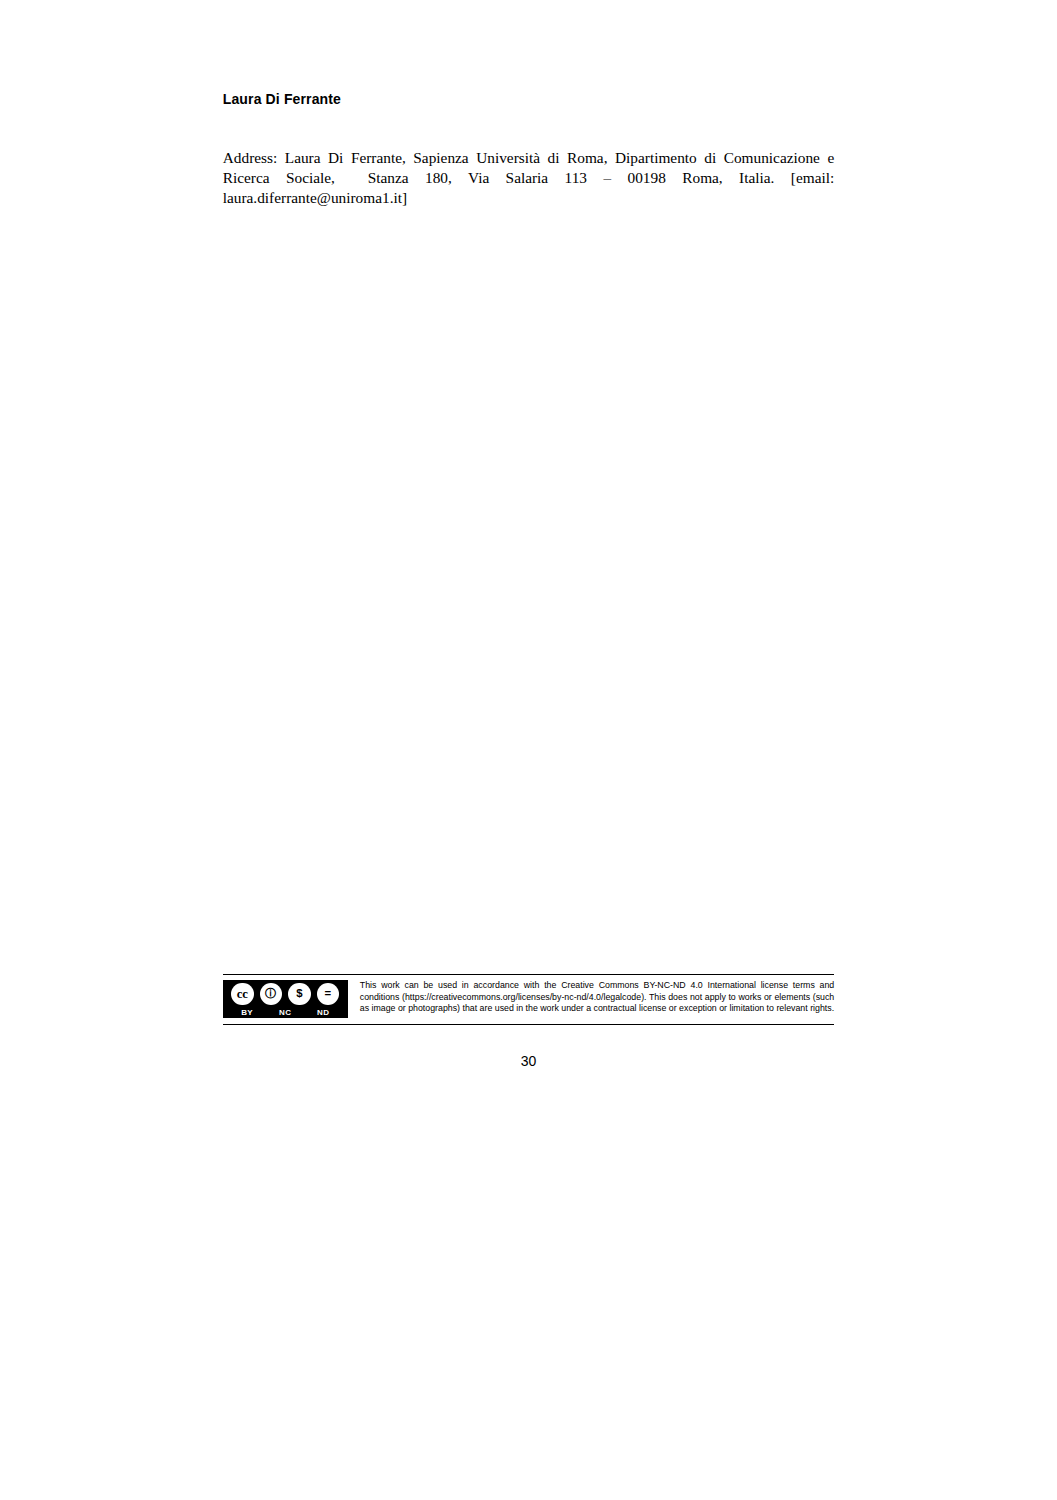Laura Di Ferrante
Address: Laura Di Ferrante, Sapienza Università di Roma, Dipartimento di Comunica­zione e Ricerca Sociale, Stanza 180, Via Salaria 113 – 00198 Roma, Italia. [email: laura.diferrante@uniroma1.it]
cc
ⓘ
$
=
BY NC ND
This work can be used in accordance with the Creative Commons BY-NC-ND 4.0 International li­cense terms and conditions (https://creativecommons.org/licenses/by-nc-nd/4.0/legalcode). This does not apply to works or elements (such as image or photographs) that are used in the work under a contractual license or exception or limitation to relevant rights.
30